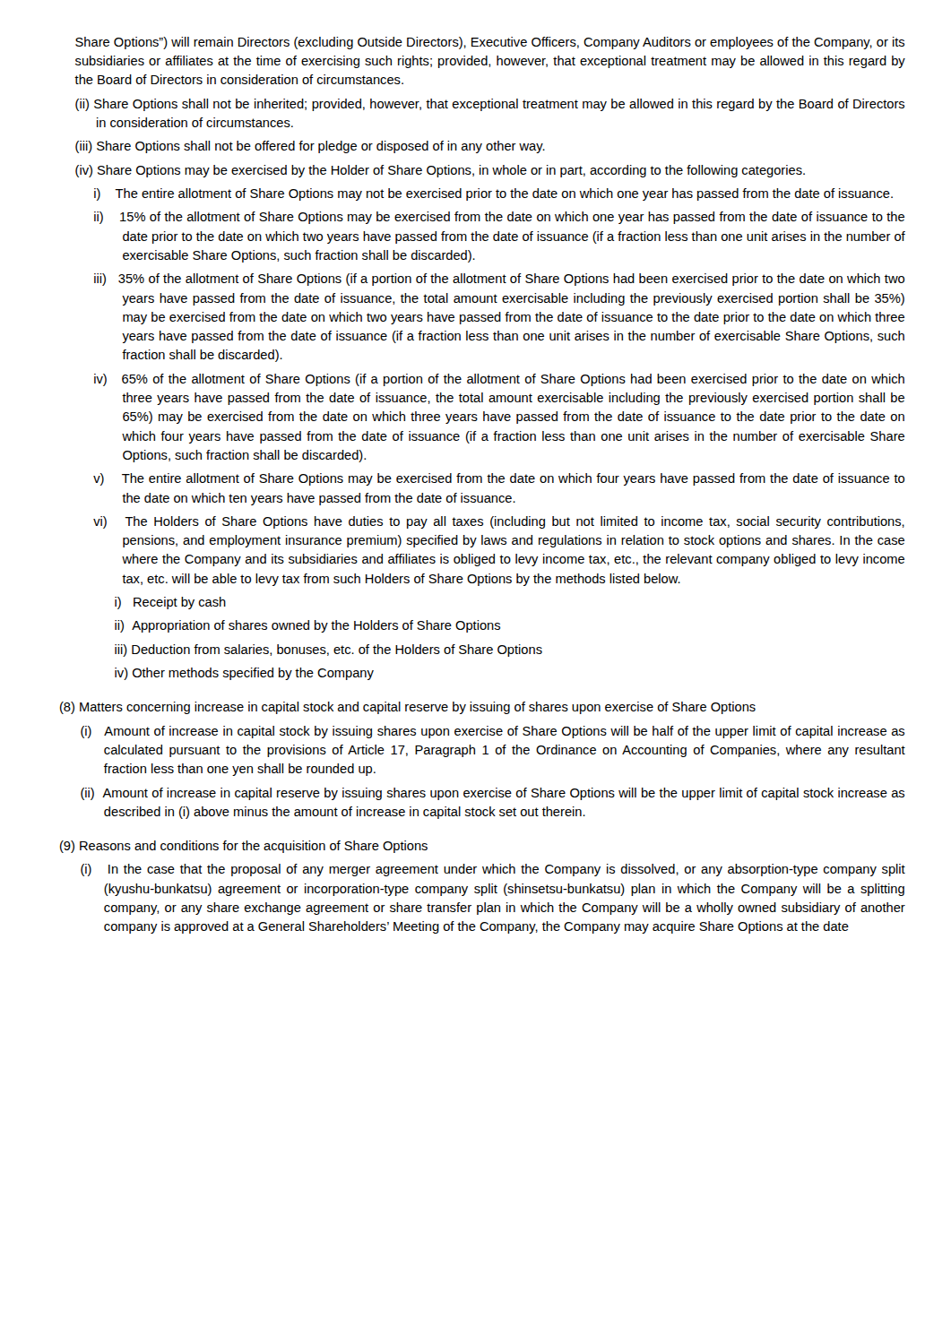Share Options”) will remain Directors (excluding Outside Directors), Executive Officers, Company Auditors or employees of the Company, or its subsidiaries or affiliates at the time of exercising such rights; provided, however, that exceptional treatment may be allowed in this regard by the Board of Directors in consideration of circumstances.
(ii) Share Options shall not be inherited; provided, however, that exceptional treatment may be allowed in this regard by the Board of Directors in consideration of circumstances.
(iii) Share Options shall not be offered for pledge or disposed of in any other way.
(iv) Share Options may be exercised by the Holder of Share Options, in whole or in part, according to the following categories.
i) The entire allotment of Share Options may not be exercised prior to the date on which one year has passed from the date of issuance.
ii) 15% of the allotment of Share Options may be exercised from the date on which one year has passed from the date of issuance to the date prior to the date on which two years have passed from the date of issuance (if a fraction less than one unit arises in the number of exercisable Share Options, such fraction shall be discarded).
iii) 35% of the allotment of Share Options (if a portion of the allotment of Share Options had been exercised prior to the date on which two years have passed from the date of issuance, the total amount exercisable including the previously exercised portion shall be 35%) may be exercised from the date on which two years have passed from the date of issuance to the date prior to the date on which three years have passed from the date of issuance (if a fraction less than one unit arises in the number of exercisable Share Options, such fraction shall be discarded).
iv) 65% of the allotment of Share Options (if a portion of the allotment of Share Options had been exercised prior to the date on which three years have passed from the date of issuance, the total amount exercisable including the previously exercised portion shall be 65%) may be exercised from the date on which three years have passed from the date of issuance to the date prior to the date on which four years have passed from the date of issuance (if a fraction less than one unit arises in the number of exercisable Share Options, such fraction shall be discarded).
v) The entire allotment of Share Options may be exercised from the date on which four years have passed from the date of issuance to the date on which ten years have passed from the date of issuance.
vi) The Holders of Share Options have duties to pay all taxes (including but not limited to income tax, social security contributions, pensions, and employment insurance premium) specified by laws and regulations in relation to stock options and shares. In the case where the Company and its subsidiaries and affiliates is obliged to levy income tax, etc., the relevant company obliged to levy income tax, etc. will be able to levy tax from such Holders of Share Options by the methods listed below.
i) Receipt by cash
ii) Appropriation of shares owned by the Holders of Share Options
iii) Deduction from salaries, bonuses, etc. of the Holders of Share Options
iv) Other methods specified by the Company
(8) Matters concerning increase in capital stock and capital reserve by issuing of shares upon exercise of Share Options
(i) Amount of increase in capital stock by issuing shares upon exercise of Share Options will be half of the upper limit of capital increase as calculated pursuant to the provisions of Article 17, Paragraph 1 of the Ordinance on Accounting of Companies, where any resultant fraction less than one yen shall be rounded up.
(ii) Amount of increase in capital reserve by issuing shares upon exercise of Share Options will be the upper limit of capital stock increase as described in (i) above minus the amount of increase in capital stock set out therein.
(9) Reasons and conditions for the acquisition of Share Options
(i) In the case that the proposal of any merger agreement under which the Company is dissolved, or any absorption-type company split (kyushu-bunkatsu) agreement or incorporation-type company split (shinsetsu-bunkatsu) plan in which the Company will be a splitting company, or any share exchange agreement or share transfer plan in which the Company will be a wholly owned subsidiary of another company is approved at a General Shareholders’ Meeting of the Company, the Company may acquire Share Options at the date